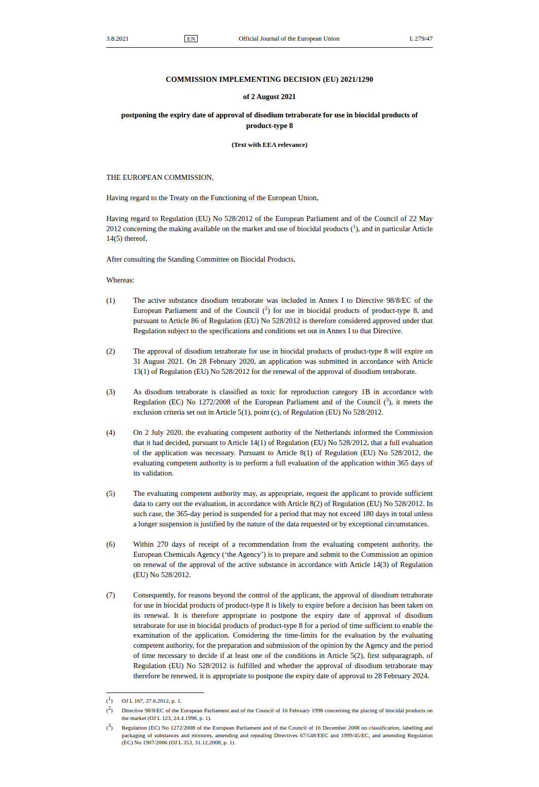3.8.2021
EN
Official Journal of the European Union
L 279/47
COMMISSION IMPLEMENTING DECISION (EU) 2021/1290
of 2 August 2021
postponing the expiry date of approval of disodium tetraborate for use in biocidal products of product-type 8
(Text with EEA relevance)
THE EUROPEAN COMMISSION,
Having regard to the Treaty on the Functioning of the European Union,
Having regard to Regulation (EU) No 528/2012 of the European Parliament and of the Council of 22 May 2012 concerning the making available on the market and use of biocidal products (1), and in particular Article 14(5) thereof,
After consulting the Standing Committee on Biocidal Products,
Whereas:
(1)
The active substance disodium tetraborate was included in Annex I to Directive 98/8/EC of the European Parliament and of the Council (2) for use in biocidal products of product-type 8, and pursuant to Article 86 of Regulation (EU) No 528/2012 is therefore considered approved under that Regulation subject to the specifications and conditions set out in Annex I to that Directive.
(2)
The approval of disodium tetraborate for use in biocidal products of product-type 8 will expire on 31 August 2021. On 28 February 2020, an application was submitted in accordance with Article 13(1) of Regulation (EU) No 528/2012 for the renewal of the approval of disodium tetraborate.
(3)
As disodium tetraborate is classified as toxic for reproduction category 1B in accordance with Regulation (EC) No 1272/2008 of the European Parliament and of the Council (3), it meets the exclusion criteria set out in Article 5(1), point (c), of Regulation (EU) No 528/2012.
(4)
On 2 July 2020, the evaluating competent authority of the Netherlands informed the Commission that it had decided, pursuant to Article 14(1) of Regulation (EU) No 528/2012, that a full evaluation of the application was necessary. Pursuant to Article 8(1) of Regulation (EU) No 528/2012, the evaluating competent authority is to perform a full evaluation of the application within 365 days of its validation.
(5)
The evaluating competent authority may, as appropriate, request the applicant to provide sufficient data to carry out the evaluation, in accordance with Article 8(2) of Regulation (EU) No 528/2012. In such case, the 365-day period is suspended for a period that may not exceed 180 days in total unless a longer suspension is justified by the nature of the data requested or by exceptional circumstances.
(6)
Within 270 days of receipt of a recommendation from the evaluating competent authority, the European Chemicals Agency (‘the Agency’) is to prepare and submit to the Commission an opinion on renewal of the approval of the active substance in accordance with Article 14(3) of Regulation (EU) No 528/2012.
(7)
Consequently, for reasons beyond the control of the applicant, the approval of disodium tetraborate for use in biocidal products of product-type 8 is likely to expire before a decision has been taken on its renewal. It is therefore appropriate to postpone the expiry date of approval of disodium tetraborate for use in biocidal products of product-type 8 for a period of time sufficient to enable the examination of the application. Considering the time-limits for the evaluation by the evaluating competent authority, for the preparation and submission of the opinion by the Agency and the period of time necessary to decide if at least one of the conditions in Article 5(2), first subparagraph, of Regulation (EU) No 528/2012 is fulfilled and whether the approval of disodium tetraborate may therefore be renewed, it is appropriate to postpone the expiry date of approval to 28 February 2024.
(1)
OJ L 167, 27.6.2012, p. 1.
(2)
Directive 98/8/EC of the European Parliament and of the Council of 16 February 1998 concerning the placing of biocidal products on the market (OJ L 123, 24.4.1998, p. 1).
(3)
Regulation (EC) No 1272/2008 of the European Parliament and of the Council of 16 December 2008 on classification, labelling and packaging of substances and mixtures, amending and repealing Directives 67/548/EEC and 1999/45/EC, and amending Regulation (EC) No 1907/2006 (OJ L 353, 31.12.2008, p. 1).